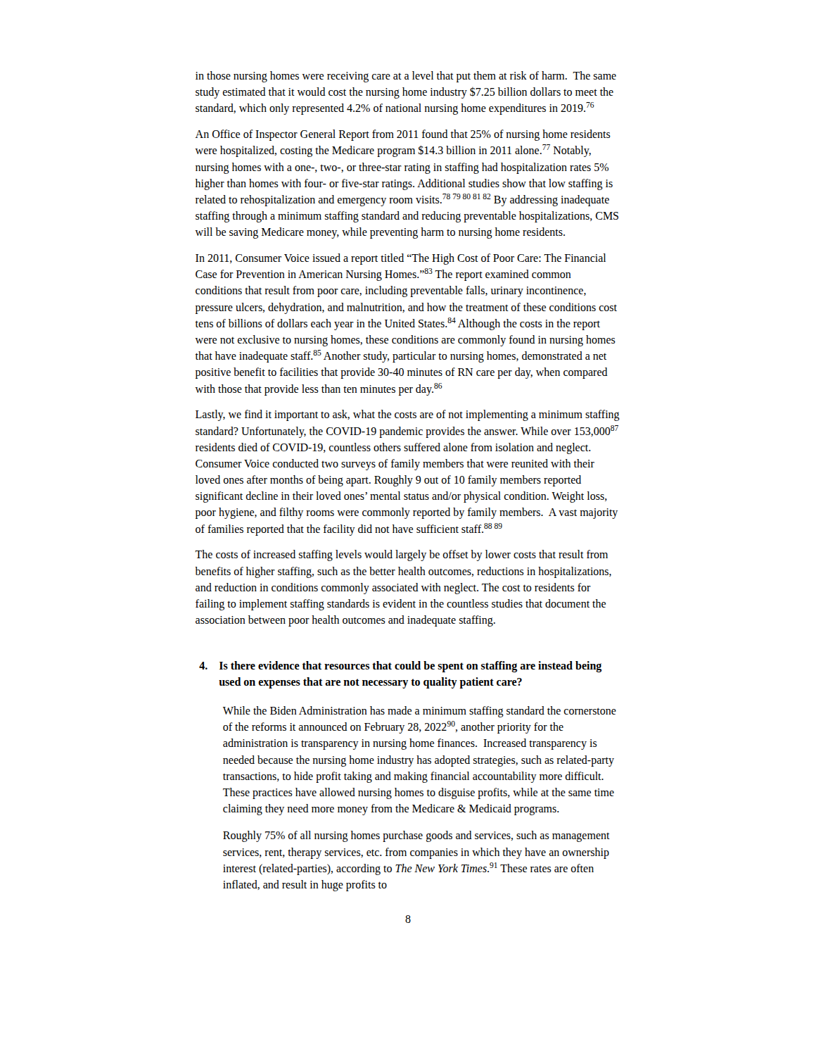in those nursing homes were receiving care at a level that put them at risk of harm. The same study estimated that it would cost the nursing home industry $7.25 billion dollars to meet the standard, which only represented 4.2% of national nursing home expenditures in 2019.76
An Office of Inspector General Report from 2011 found that 25% of nursing home residents were hospitalized, costing the Medicare program $14.3 billion in 2011 alone.77 Notably, nursing homes with a one-, two-, or three-star rating in staffing had hospitalization rates 5% higher than homes with four- or five-star ratings. Additional studies show that low staffing is related to rehospitalization and emergency room visits.78 79 80 81 82 By addressing inadequate staffing through a minimum staffing standard and reducing preventable hospitalizations, CMS will be saving Medicare money, while preventing harm to nursing home residents.
In 2011, Consumer Voice issued a report titled “The High Cost of Poor Care: The Financial Case for Prevention in American Nursing Homes.”83 The report examined common conditions that result from poor care, including preventable falls, urinary incontinence, pressure ulcers, dehydration, and malnutrition, and how the treatment of these conditions cost tens of billions of dollars each year in the United States.84 Although the costs in the report were not exclusive to nursing homes, these conditions are commonly found in nursing homes that have inadequate staff.85 Another study, particular to nursing homes, demonstrated a net positive benefit to facilities that provide 30-40 minutes of RN care per day, when compared with those that provide less than ten minutes per day.86
Lastly, we find it important to ask, what the costs are of not implementing a minimum staffing standard? Unfortunately, the COVID-19 pandemic provides the answer. While over 153,00087 residents died of COVID-19, countless others suffered alone from isolation and neglect. Consumer Voice conducted two surveys of family members that were reunited with their loved ones after months of being apart. Roughly 9 out of 10 family members reported significant decline in their loved ones’ mental status and/or physical condition. Weight loss, poor hygiene, and filthy rooms were commonly reported by family members. A vast majority of families reported that the facility did not have sufficient staff.88 89
The costs of increased staffing levels would largely be offset by lower costs that result from benefits of higher staffing, such as the better health outcomes, reductions in hospitalizations, and reduction in conditions commonly associated with neglect. The cost to residents for failing to implement staffing standards is evident in the countless studies that document the association between poor health outcomes and inadequate staffing.
4.
Is there evidence that resources that could be spent on staffing are instead being used on expenses that are not necessary to quality patient care?
While the Biden Administration has made a minimum staffing standard the cornerstone of the reforms it announced on February 28, 202290, another priority for the administration is transparency in nursing home finances. Increased transparency is needed because the nursing home industry has adopted strategies, such as related-party transactions, to hide profit taking and making financial accountability more difficult. These practices have allowed nursing homes to disguise profits, while at the same time claiming they need more money from the Medicare & Medicaid programs.
Roughly 75% of all nursing homes purchase goods and services, such as management services, rent, therapy services, etc. from companies in which they have an ownership interest (related-parties), according to The New York Times.91 These rates are often inflated, and result in huge profits to
8